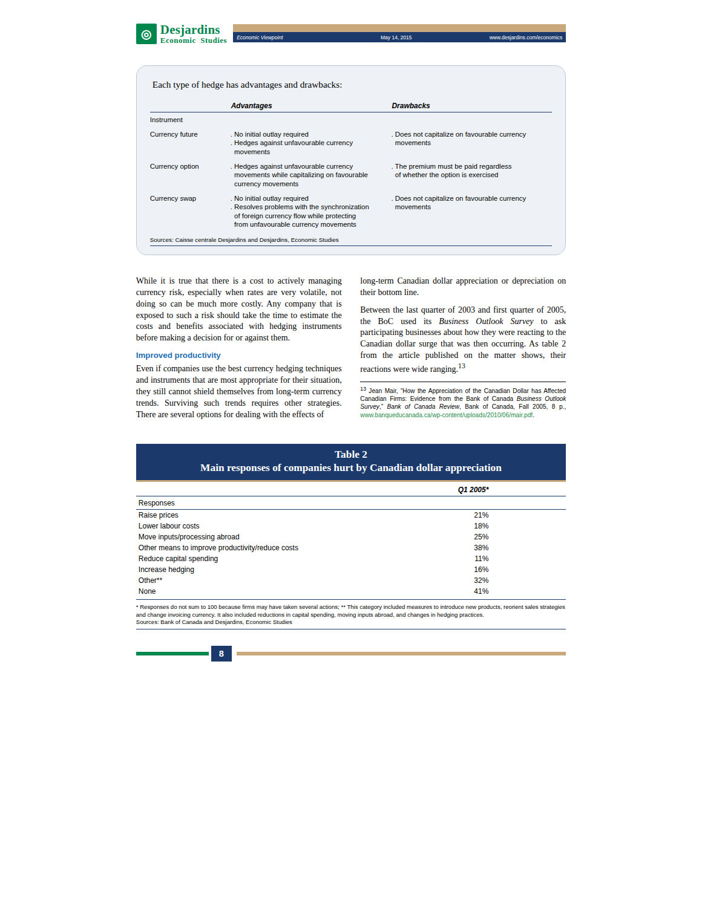◎
Desjardins
Economic Studies
Economic Viewpoint
May 14, 2015
www.desjardins.com/economics
Each type of hedge has advantages and drawbacks:
| | Advantages | Drawbacks |
| --- | --- | --- |
| Instrument | | |
| Currency future | . No initial outlay required . Hedges against unfavourable currency movements | . Does not capitalize on favourable currency movements |
| Currency option | . Hedges against unfavourable currency movements while capitalizing on favourable currency movements | . The premium must be paid regardless of whether the option is exercised |
| Currency swap | . No initial outlay required . Resolves problems with the synchronization of foreign currency flow while protecting from unfavourable currency movements | . Does not capitalize on favourable currency movements |
Sources: Caisse centrale Desjardins and Desjardins, Economic Studies
While it is true that there is a cost to actively managing currency risk, especially when rates are very volatile, not doing so can be much more costly. Any company that is exposed to such a risk should take the time to estimate the costs and benefits associated with hedging instruments before making a decision for or against them.
Improved productivity
Even if companies use the best currency hedging techniques and instruments that are most appropriate for their situation, they still cannot shield themselves from long-term currency trends. Surviving such trends requires other strategies. There are several options for dealing with the effects of
long-term Canadian dollar appreciation or depreciation on their bottom line.
Between the last quarter of 2003 and first quarter of 2005, the BoC used its Business Outlook Survey to ask participating businesses about how they were reacting to the Canadian dollar surge that was then occurring. As table 2 from the article published on the matter shows, their reactions were wide ranging.13
13 Jean Mair, “How the Appreciation of the Canadian Dollar has Affected Canadian Firms: Evidence from the Bank of Canada Business Outlook Survey,” Bank of Canada Review, Bank of Canada, Fall 2005, 8 p., www.banqueducanada.ca/wp-content/uploads/2010/06/mair.pdf.
Table 2 Main responses of companies hurt by Canadian dollar appreciation
| Q1 2005* |
| Responses | |
| Raise prices | 21% |
| Lower labour costs | 18% |
| Move inputs/processing abroad | 25% |
| Other means to improve productivity/reduce costs | 38% |
| Reduce capital spending | 11% |
| Increase hedging | 16% |
| Other** | 32% |
| None | 41% |
* Responses do not sum to 100 because firms may have taken several actions; ** This category included measures to introduce new products, reorient sales strategies and change invoicing currency. It also included reductions in capital spending, moving inputs abroad, and changes in hedging practices.
Sources: Bank of Canada and Desjardins, Economic Studies
8